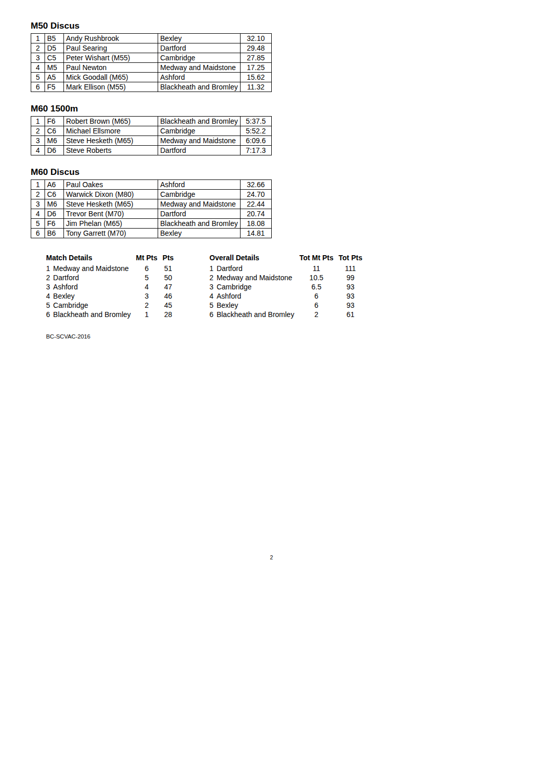M50 Discus
| 1 | B5 | Andy Rushbrook | Bexley | 32.10 |
| 2 | D5 | Paul Searing | Dartford | 29.48 |
| 3 | C5 | Peter Wishart (M55) | Cambridge | 27.85 |
| 4 | M5 | Paul Newton | Medway and Maidstone | 17.25 |
| 5 | A5 | Mick Goodall (M65) | Ashford | 15.62 |
| 6 | F5 | Mark Ellison (M55) | Blackheath and Bromley | 11.32 |
M60 1500m
| 1 | F6 | Robert Brown (M65) | Blackheath and Bromley | 5:37.5 |
| 2 | C6 | Michael Ellsmore | Cambridge | 5:52.2 |
| 3 | M6 | Steve Hesketh (M65) | Medway and Maidstone | 6:09.6 |
| 4 | D6 | Steve Roberts | Dartford | 7:17.3 |
M60 Discus
| 1 | A6 | Paul Oakes | Ashford | 32.66 |
| 2 | C6 | Warwick Dixon (M80) | Cambridge | 24.70 |
| 3 | M6 | Steve Hesketh (M65) | Medway and Maidstone | 22.44 |
| 4 | D6 | Trevor Bent (M70) | Dartford | 20.74 |
| 5 | F6 | Jim Phelan (M65) | Blackheath and Bromley | 18.08 |
| 6 | B6 | Tony Garrett (M70) | Bexley | 14.81 |
| Match Details | Mt Pts | Pts |
| --- | --- | --- |
| 1 | Medway and Maidstone | 6 | 51 |
| 2 | Dartford | 5 | 50 |
| 3 | Ashford | 4 | 47 |
| 4 | Bexley | 3 | 46 |
| 5 | Cambridge | 2 | 45 |
| 6 | Blackheath and Bromley | 1 | 28 |
| Overall Details | Tot Mt Pts | Tot Pts |
| --- | --- | --- |
| 1 | Dartford | 11 | 111 |
| 2 | Medway and Maidstone | 10.5 | 99 |
| 3 | Cambridge | 6.5 | 93 |
| 4 | Ashford | 6 | 93 |
| 5 | Bexley | 6 | 93 |
| 6 | Blackheath and Bromley | 2 | 61 |
BC-SCVAC-2016
2